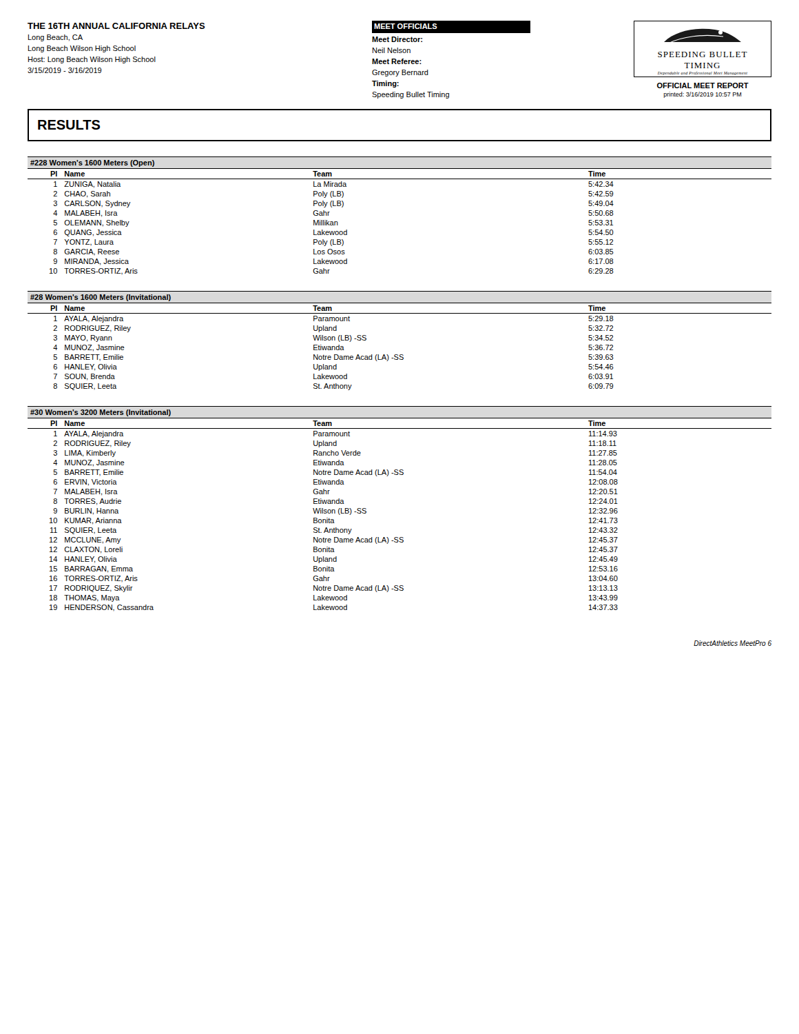THE 16TH ANNUAL CALIFORNIA RELAYS
Long Beach, CA
Long Beach Wilson High School
Host: Long Beach Wilson High School
3/15/2019 - 3/16/2019
MEET OFFICIALS Meet Director:
Neil Nelson
Meet Referee:
Gregory Bernard
Timing:
Speeding Bullet Timing
SPEEDING BULLET TIMING
Dependable and Professional Meet Management
OFFICIAL MEET REPORT
printed: 3/16/2019 10:57 PM
RESULTS
#228 Women's 1600 Meters (Open)
| Pl | Name | Team | Time |
| --- | --- | --- | --- |
| 1 | ZUNIGA, Natalia | La Mirada | 5:42.34 |
| 2 | CHAO, Sarah | Poly (LB) | 5:42.59 |
| 3 | CARLSON, Sydney | Poly (LB) | 5:49.04 |
| 4 | MALABEH, Isra | Gahr | 5:50.68 |
| 5 | OLEMANN, Shelby | Millikan | 5:53.31 |
| 6 | QUANG, Jessica | Lakewood | 5:54.50 |
| 7 | YONTZ, Laura | Poly (LB) | 5:55.12 |
| 8 | GARCIA, Reese | Los Osos | 6:03.85 |
| 9 | MIRANDA, Jessica | Lakewood | 6:17.08 |
| 10 | TORRES-ORTIZ, Aris | Gahr | 6:29.28 |
#28 Women's 1600 Meters (Invitational)
| Pl | Name | Team | Time |
| --- | --- | --- | --- |
| 1 | AYALA, Alejandra | Paramount | 5:29.18 |
| 2 | RODRIGUEZ, Riley | Upland | 5:32.72 |
| 3 | MAYO, Ryann | Wilson (LB) -SS | 5:34.52 |
| 4 | MUNOZ, Jasmine | Etiwanda | 5:36.72 |
| 5 | BARRETT, Emilie | Notre Dame Acad (LA) -SS | 5:39.63 |
| 6 | HANLEY, Olivia | Upland | 5:54.46 |
| 7 | SOUN, Brenda | Lakewood | 6:03.91 |
| 8 | SQUIER, Leeta | St. Anthony | 6:09.79 |
#30 Women's 3200 Meters (Invitational)
| Pl | Name | Team | Time |
| --- | --- | --- | --- |
| 1 | AYALA, Alejandra | Paramount | 11:14.93 |
| 2 | RODRIGUEZ, Riley | Upland | 11:18.11 |
| 3 | LIMA, Kimberly | Rancho Verde | 11:27.85 |
| 4 | MUNOZ, Jasmine | Etiwanda | 11:28.05 |
| 5 | BARRETT, Emilie | Notre Dame Acad (LA) -SS | 11:54.04 |
| 6 | ERVIN, Victoria | Etiwanda | 12:08.08 |
| 7 | MALABEH, Isra | Gahr | 12:20.51 |
| 8 | TORRES, Audrie | Etiwanda | 12:24.01 |
| 9 | BURLIN, Hanna | Wilson (LB) -SS | 12:32.96 |
| 10 | KUMAR, Arianna | Bonita | 12:41.73 |
| 11 | SQUIER, Leeta | St. Anthony | 12:43.32 |
| 12 | MCCLUNE, Amy | Notre Dame Acad (LA) -SS | 12:45.37 |
| 12 | CLAXTON, Loreli | Bonita | 12:45.37 |
| 14 | HANLEY, Olivia | Upland | 12:45.49 |
| 15 | BARRAGAN, Emma | Bonita | 12:53.16 |
| 16 | TORRES-ORTIZ, Aris | Gahr | 13:04.60 |
| 17 | RODRIQUEZ, Skylir | Notre Dame Acad (LA) -SS | 13:13.13 |
| 18 | THOMAS, Maya | Lakewood | 13:43.99 |
| 19 | HENDERSON, Cassandra | Lakewood | 14:37.33 |
DirectAthletics MeetPro 6